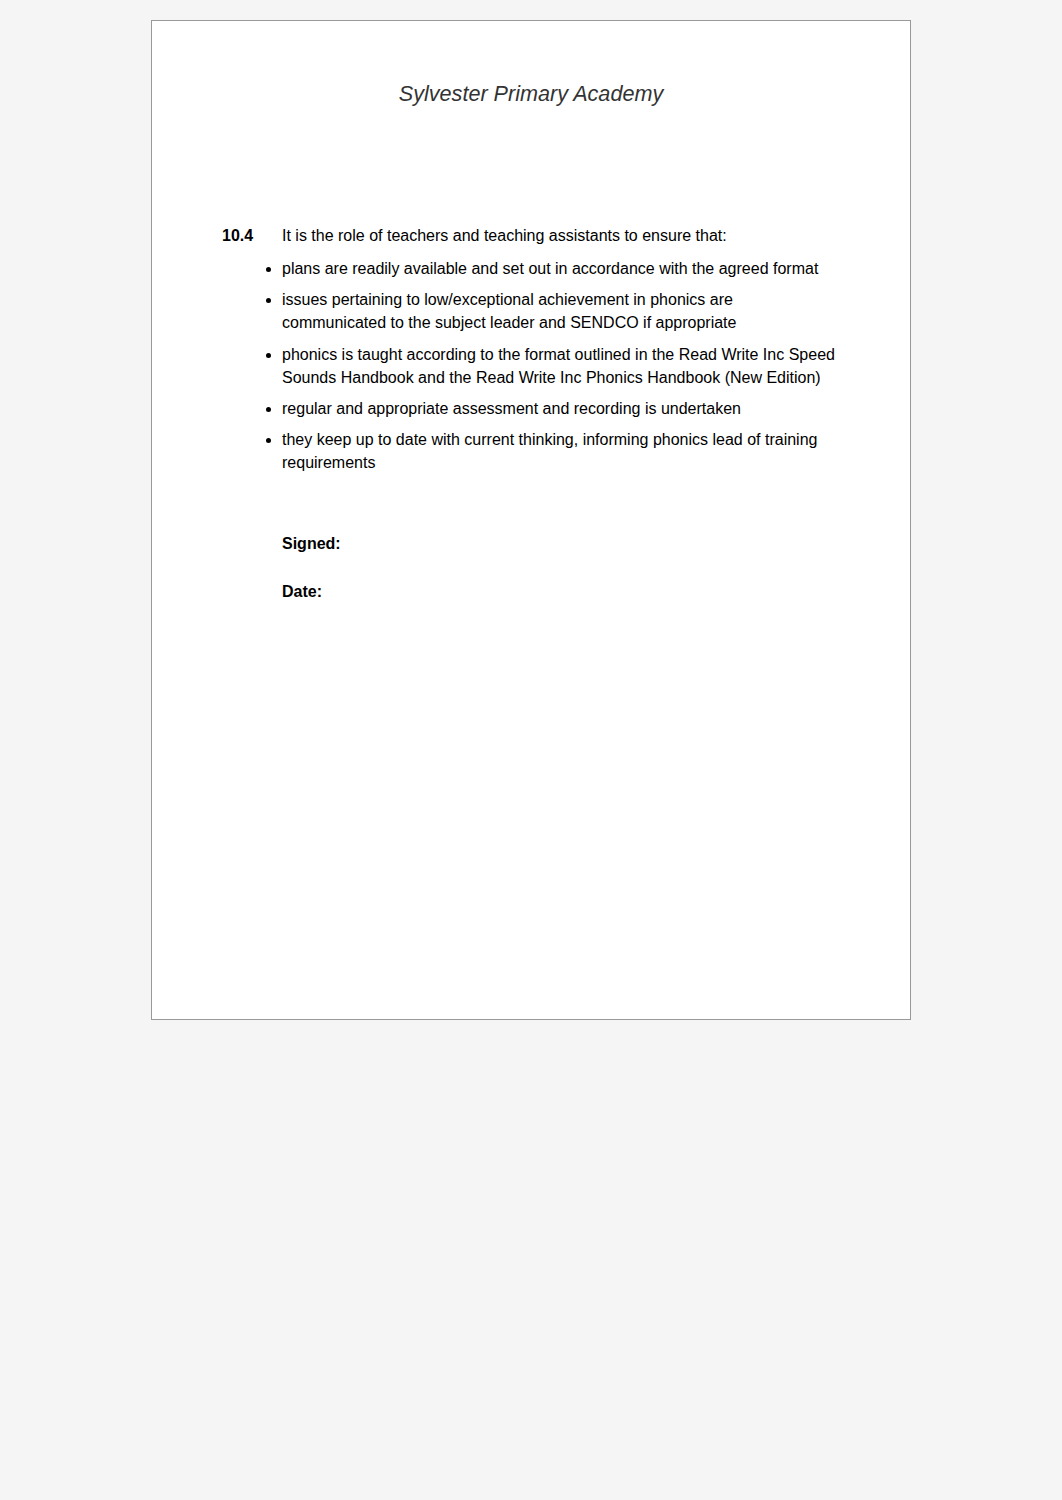Sylvester Primary Academy
10.4
It is the role of teachers and teaching assistants to ensure that:
plans are readily available and set out in accordance with the agreed format
issues pertaining to low/exceptional achievement in phonics are communicated to the subject leader and SENDCO if appropriate
phonics is taught according to the format outlined in the Read Write Inc Speed Sounds Handbook and the Read Write Inc Phonics Handbook (New Edition)
regular and appropriate assessment and recording is undertaken
they keep up to date with current thinking, informing phonics lead of training requirements
Signed:
Date: